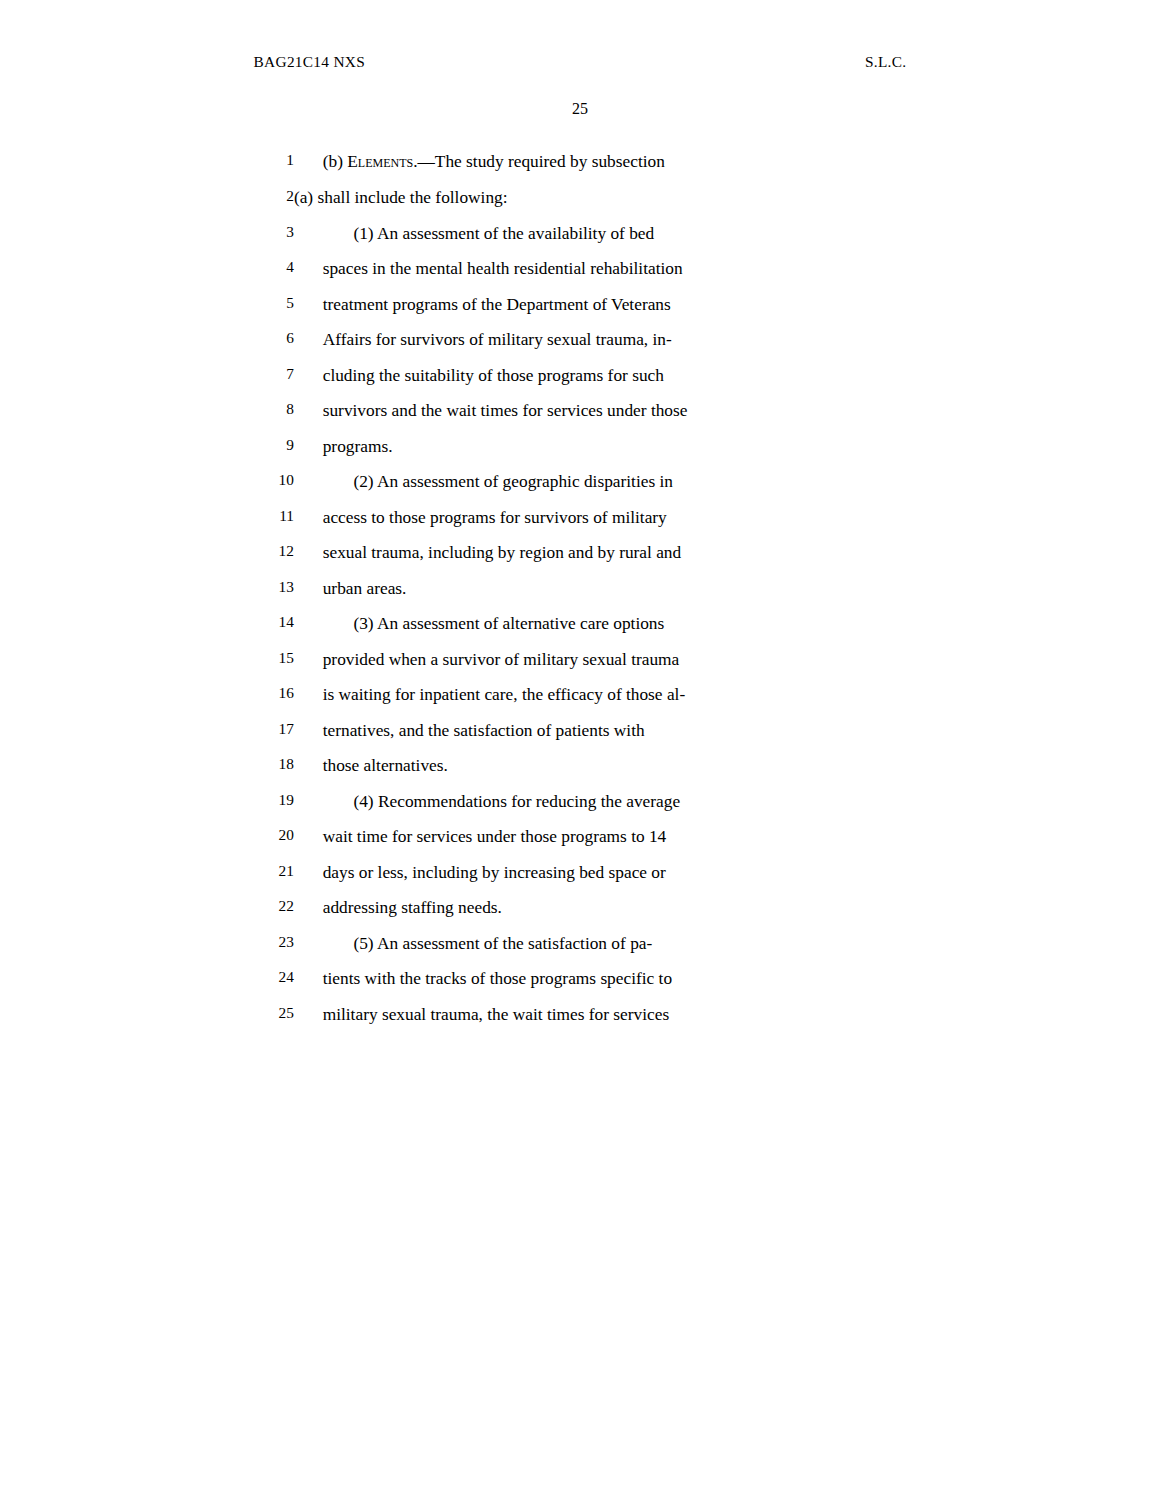BAG21C14 NXS S.L.C.
25
| 1 | (b) Elements. —The study required by subsection |
| 2 | (a) shall include the following: |
| 3 | (1) An assessment of the availability of bed |
| 4 | spaces in the mental health residential rehabilitation |
| 5 | treatment programs of the Department of Veterans |
| 6 | Affairs for survivors of military sexual trauma, in- |
| 7 | cluding the suitability of those programs for such |
| 8 | survivors and the wait times for services under those |
| 9 | programs. |
| 10 | (2) An assessment of geographic disparities in |
| 11 | access to those programs for survivors of military |
| 12 | sexual trauma, including by region and by rural and |
| 13 | urban areas. |
| 14 | (3) An assessment of alternative care options |
| 15 | provided when a survivor of military sexual trauma |
| 16 | is waiting for inpatient care, the efficacy of those al- |
| 17 | ternatives, and the satisfaction of patients with |
| 18 | those alternatives. |
| 19 | (4) Recommendations for reducing the average |
| 20 | wait time for services under those programs to 14 |
| 21 | days or less, including by increasing bed space or |
| 22 | addressing staffing needs. |
| 23 | (5) An assessment of the satisfaction of pa- |
| 24 | tients with the tracks of those programs specific to |
| 25 | military sexual trauma, the wait times for services |